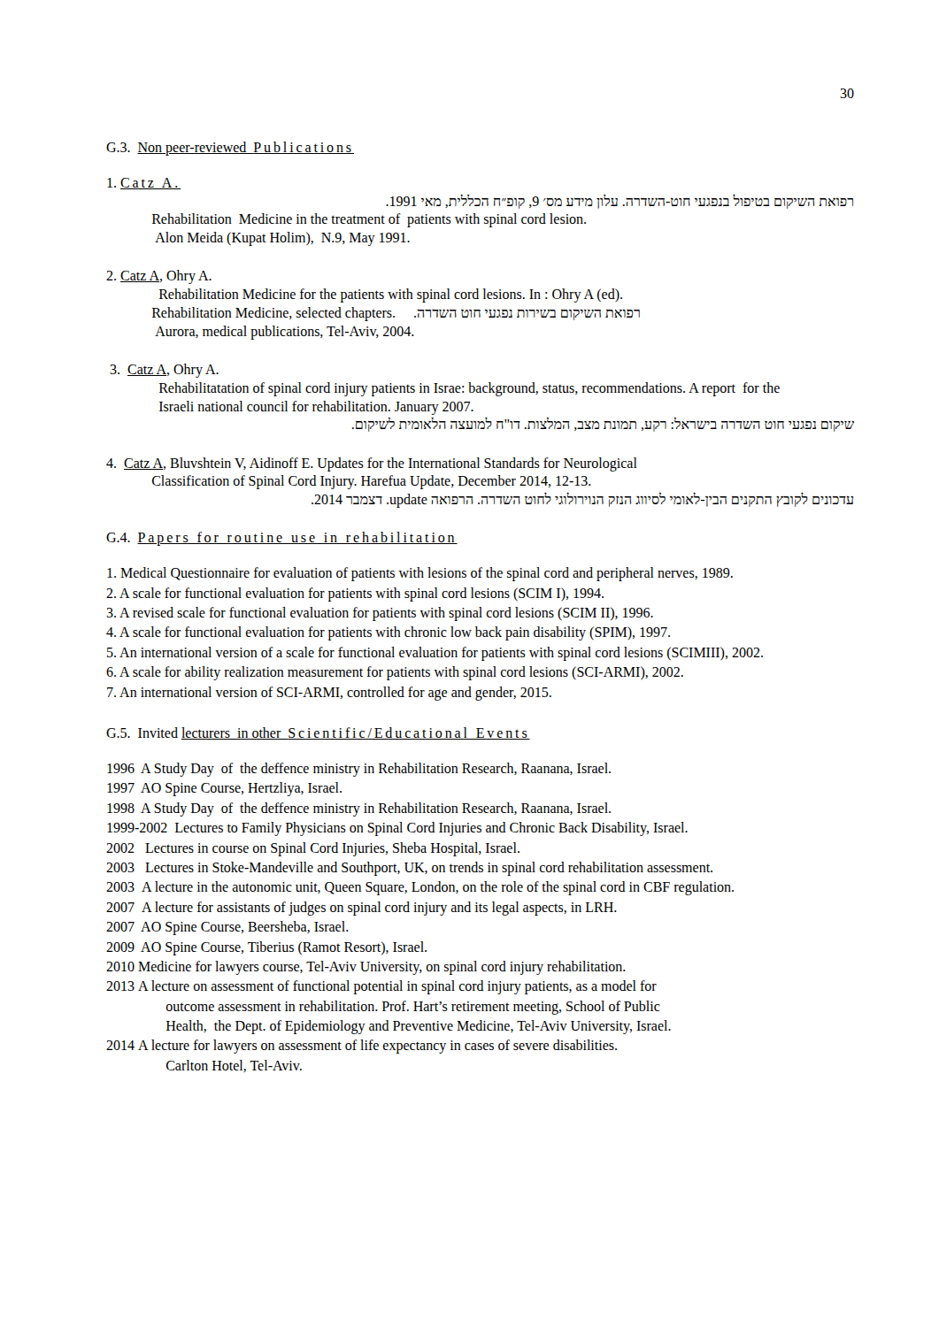30
G.3. Non peer-reviewed Publications
1. Catz A. רפואת השיקום בטיפול בנפגעי חוט-השדרה. עלון מידע מס׳ 9, קופ״ח הכללית, מאי 1991. Rehabilitation Medicine in the treatment of patients with spinal cord lesion. Alon Meida (Kupat Holim), N.9, May 1991.
2. Catz A, Ohry A. Rehabilitation Medicine for the patients with spinal cord lesions. In : Ohry A (ed). Rehabilitation Medicine, selected chapters. רפואת השיקום בשירות נפגעי חוט השדרה. Aurora, medical publications, Tel-Aviv, 2004.
3. Catz A, Ohry A. Rehabilitatation of spinal cord injury patients in Israe: background, status, recommendations. A report for the Israeli national council for rehabilitation. January 2007. שיקום נפגעי חוט השדרה בישראל: רקע, תמונת מצב, המלצות. דו"ח למועצה הלאומית לשיקום.
4. Catz A, Bluvshtein V, Aidinoff E. Updates for the International Standards for Neurological Classification of Spinal Cord Injury. Harefua Update, December 2014, 12-13. עדכונים לקובץ התקנים הבין-לאומי לסיווג הנזק הנוירולוגי לחוט השדרה. הרפואה update. דצמבר 2014.
G.4. Papers for routine use in rehabilitation
1. Medical Questionnaire for evaluation of patients with lesions of the spinal cord and peripheral nerves, 1989.
2. A scale for functional evaluation for patients with spinal cord lesions (SCIM I), 1994.
3. A revised scale for functional evaluation for patients with spinal cord lesions (SCIM II), 1996.
4. A scale for functional evaluation for patients with chronic low back pain disability (SPIM), 1997.
5. An international version of a scale for functional evaluation for patients with spinal cord lesions (SCIMIII), 2002.
6. A scale for ability realization measurement for patients with spinal cord lesions (SCI-ARMI), 2002.
7. An international version of SCI-ARMI, controlled for age and gender, 2015.
G.5. Invited lecturers in other Scientific/Educational Events
1996 A Study Day of the deffence ministry in Rehabilitation Research, Raanana, Israel.
1997 AO Spine Course, Hertzliya, Israel.
1998 A Study Day of the deffence ministry in Rehabilitation Research, Raanana, Israel.
1999-2002 Lectures to Family Physicians on Spinal Cord Injuries and Chronic Back Disability, Israel.
2002 Lectures in course on Spinal Cord Injuries, Sheba Hospital, Israel.
2003 Lectures in Stoke-Mandeville and Southport, UK, on trends in spinal cord rehabilitation assessment.
2003 A lecture in the autonomic unit, Queen Square, London, on the role of the spinal cord in CBF regulation.
2007 A lecture for assistants of judges on spinal cord injury and its legal aspects, in LRH.
2007 AO Spine Course, Beersheba, Israel.
2009 AO Spine Course, Tiberius (Ramot Resort), Israel.
2010 Medicine for lawyers course, Tel-Aviv University, on spinal cord injury rehabilitation.
2013 A lecture on assessment of functional potential in spinal cord injury patients, as a model for
outcome assessment in rehabilitation. Prof. Hart’s retirement meeting, School of Public
Health, the Dept. of Epidemiology and Preventive Medicine, Tel-Aviv University, Israel.
2014 A lecture for lawyers on assessment of life expectancy in cases of severe disabilities.
Carlton Hotel, Tel-Aviv.